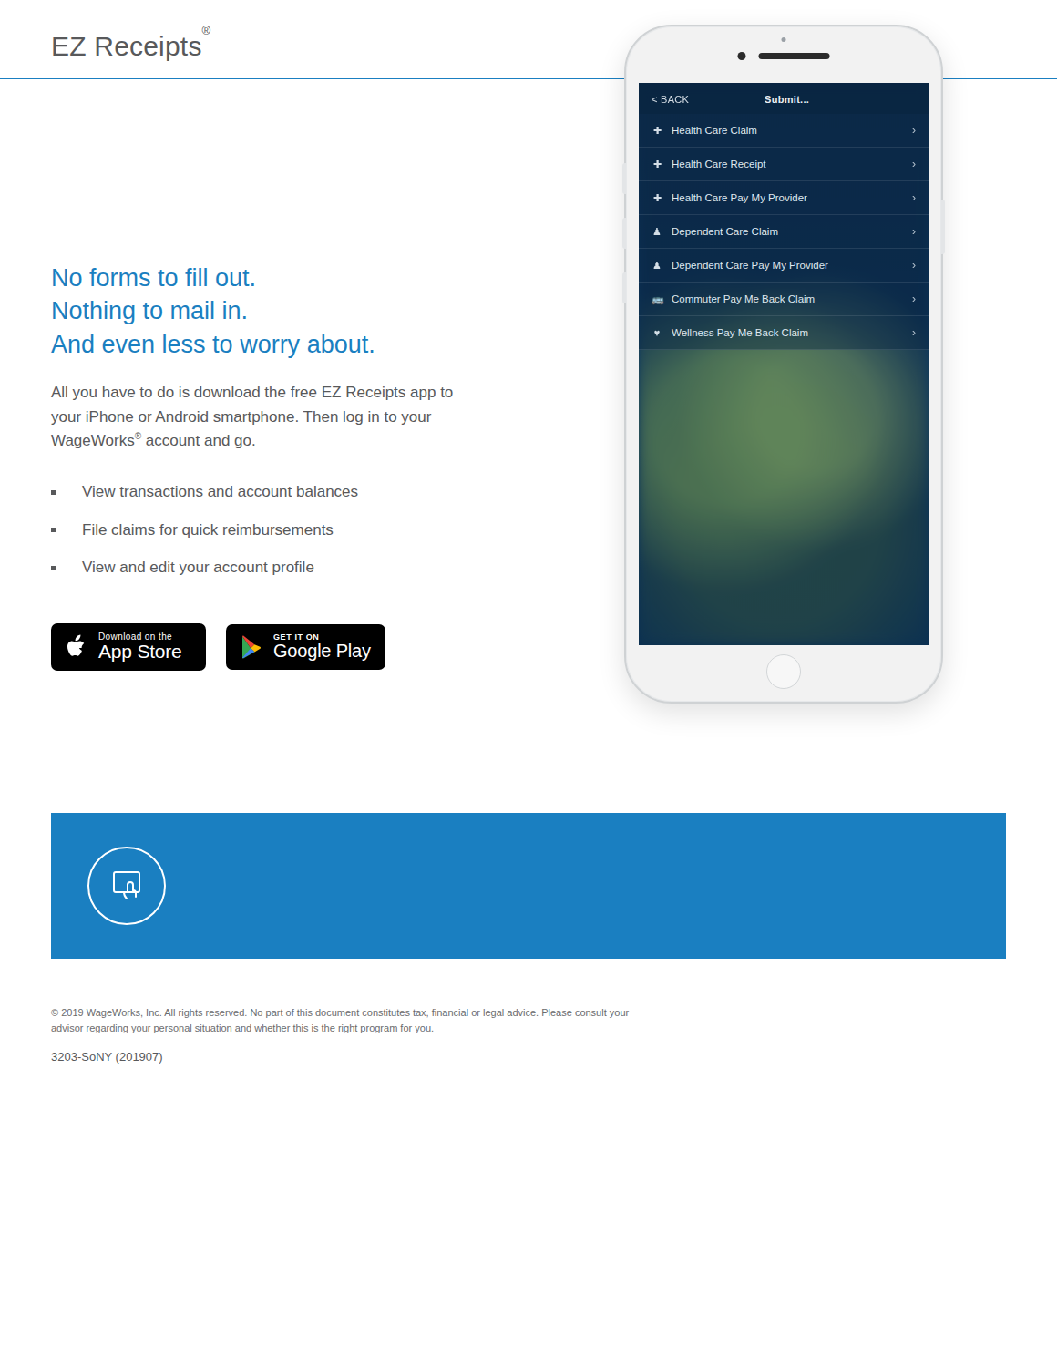EZ Receipts®
No forms to fill out.
Nothing to mail in.
And even less to worry about.
All you have to do is download the free EZ Receipts app to your iPhone or Android smartphone. Then log in to your WageWorks® account and go.
View transactions and account balances
File claims for quick reimbursements
View and edit your account profile
Download on the App Store Get it on Google Play
< BACK Submit...
✚ Health Care Claim ›
✚ Health Care Receipt ›
✚ Health Care Pay My Provider ›
♟ Dependent Care Claim ›
♟ Dependent Care Pay My Provider ›
🚌 Commuter Pay Me Back Claim ›
♥ Wellness Pay Me Back Claim ›
© 2019 WageWorks, Inc. All rights reserved. No part of this document constitutes tax, financial or legal advice. Please consult your advisor regarding your personal situation and whether this is the right program for you.
3203-SoNY (201907)